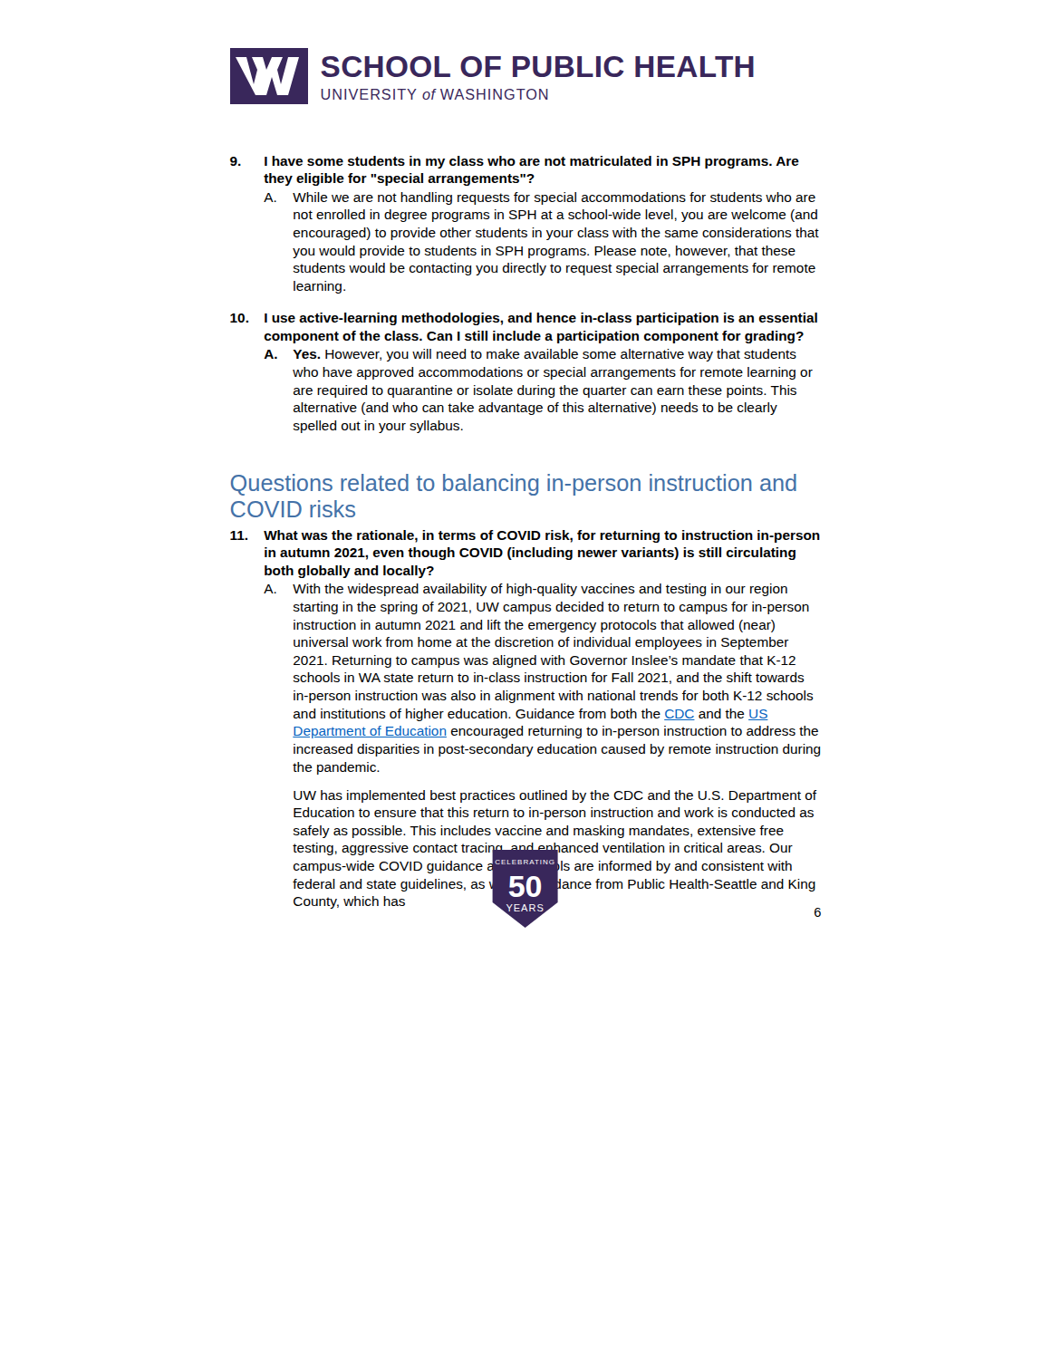SCHOOL OF PUBLIC HEALTH
UNIVERSITY of WASHINGTON
9.
I have some students in my class who are not matriculated in SPH programs. Are they eligible for "special arrangements"?
A.
While we are not handling requests for special accommodations for students who are not enrolled in degree programs in SPH at a school-wide level, you are welcome (and encouraged) to provide other students in your class with the same considerations that you would provide to students in SPH programs. Please note, however, that these students would be contacting you directly to request special arrangements for remote learning.
10.
I use active-learning methodologies, and hence in-class participation is an essential component of the class. Can I still include a participation component for grading?
A.
Yes. However, you will need to make available some alternative way that students who have approved accommodations or special arrangements for remote learning or are required to quarantine or isolate during the quarter can earn these points. This alternative (and who can take advantage of this alternative) needs to be clearly spelled out in your syllabus.
Questions related to balancing in-person instruction and COVID risks
11.
What was the rationale, in terms of COVID risk, for returning to instruction in-person in autumn 2021, even though COVID (including newer variants) is still circulating both globally and locally?
A.
With the widespread availability of high-quality vaccines and testing in our region starting in the spring of 2021, UW campus decided to return to campus for in-person instruction in autumn 2021 and lift the emergency protocols that allowed (near) universal work from home at the discretion of individual employees in September 2021. Returning to campus was aligned with Governor Inslee’s mandate that K-12 schools in WA state return to in-class instruction for Fall 2021, and the shift towards in-person instruction was also in alignment with national trends for both K-12 schools and institutions of higher education. Guidance from both the CDC and the US Department of Education encouraged returning to in-person instruction to address the increased disparities in post-secondary education caused by remote instruction during the pandemic.
UW has implemented best practices outlined by the CDC and the U.S. Department of Education to ensure that this return to in-person instruction and work is conducted as safely as possible. This includes vaccine and masking mandates, extensive free testing, aggressive contact tracing, and enhanced ventilation in critical areas. Our campus-wide COVID guidance and protocols are informed by and consistent with federal and state guidelines, as well as guidance from Public Health-Seattle and King County, which has
CELEBRATING 50 YEARS
6